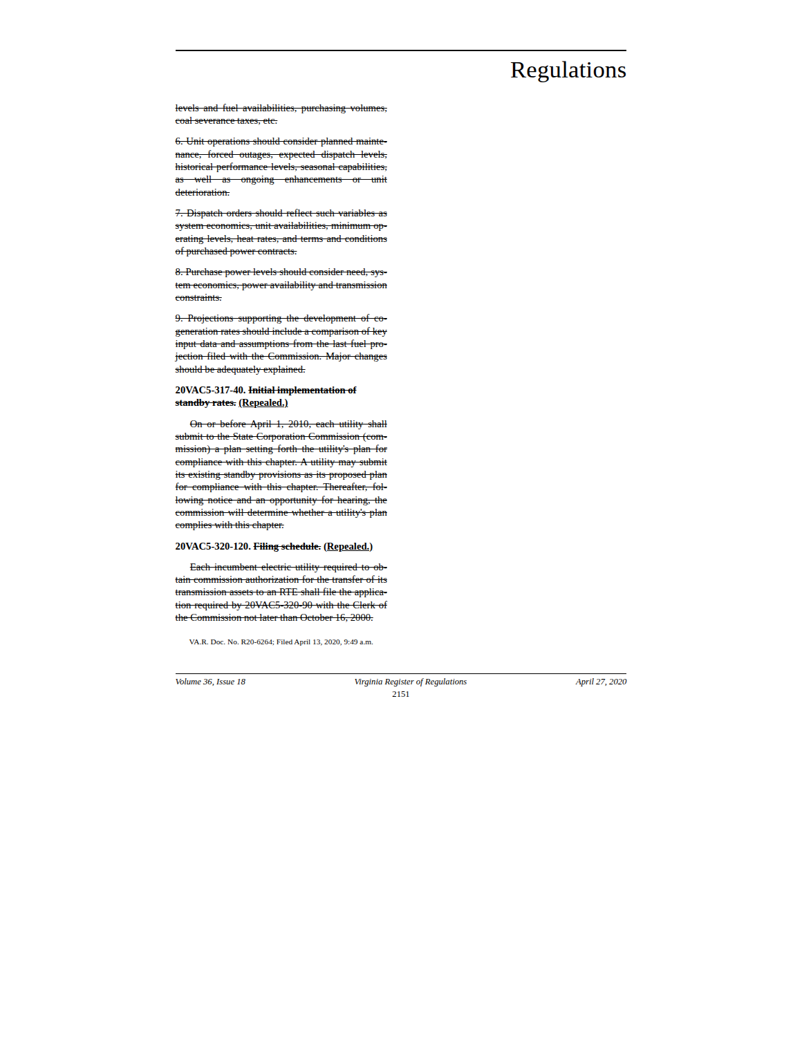Regulations
levels and fuel availabilities, purchasing volumes, coal severance taxes, etc.
6. Unit operations should consider planned maintenance, forced outages, expected dispatch levels, historical performance levels, seasonal capabilities, as well as ongoing enhancements or unit deterioration.
7. Dispatch orders should reflect such variables as system economics, unit availabilities, minimum operating levels, heat rates, and terms and conditions of purchased power contracts.
8. Purchase power levels should consider need, system economics, power availability and transmission constraints.
9. Projections supporting the development of cogeneration rates should include a comparison of key input data and assumptions from the last fuel projection filed with the Commission. Major changes should be adequately explained.
20VAC5-317-40. Initial implementation of standby rates. (Repealed.)
On or before April 1, 2010, each utility shall submit to the State Corporation Commission (commission) a plan setting forth the utility's plan for compliance with this chapter. A utility may submit its existing standby provisions as its proposed plan for compliance with this chapter. Thereafter, following notice and an opportunity for hearing, the commission will determine whether a utility's plan complies with this chapter.
20VAC5-320-120. Filing schedule. (Repealed.)
Each incumbent electric utility required to obtain commission authorization for the transfer of its transmission assets to an RTE shall file the application required by 20VAC5-320-90 with the Clerk of the Commission not later than October 16, 2000.
VA.R. Doc. No. R20-6264; Filed April 13, 2020, 9:49 a.m.
Volume 36, Issue 18 Virginia Register of Regulations April 27, 2020
2151